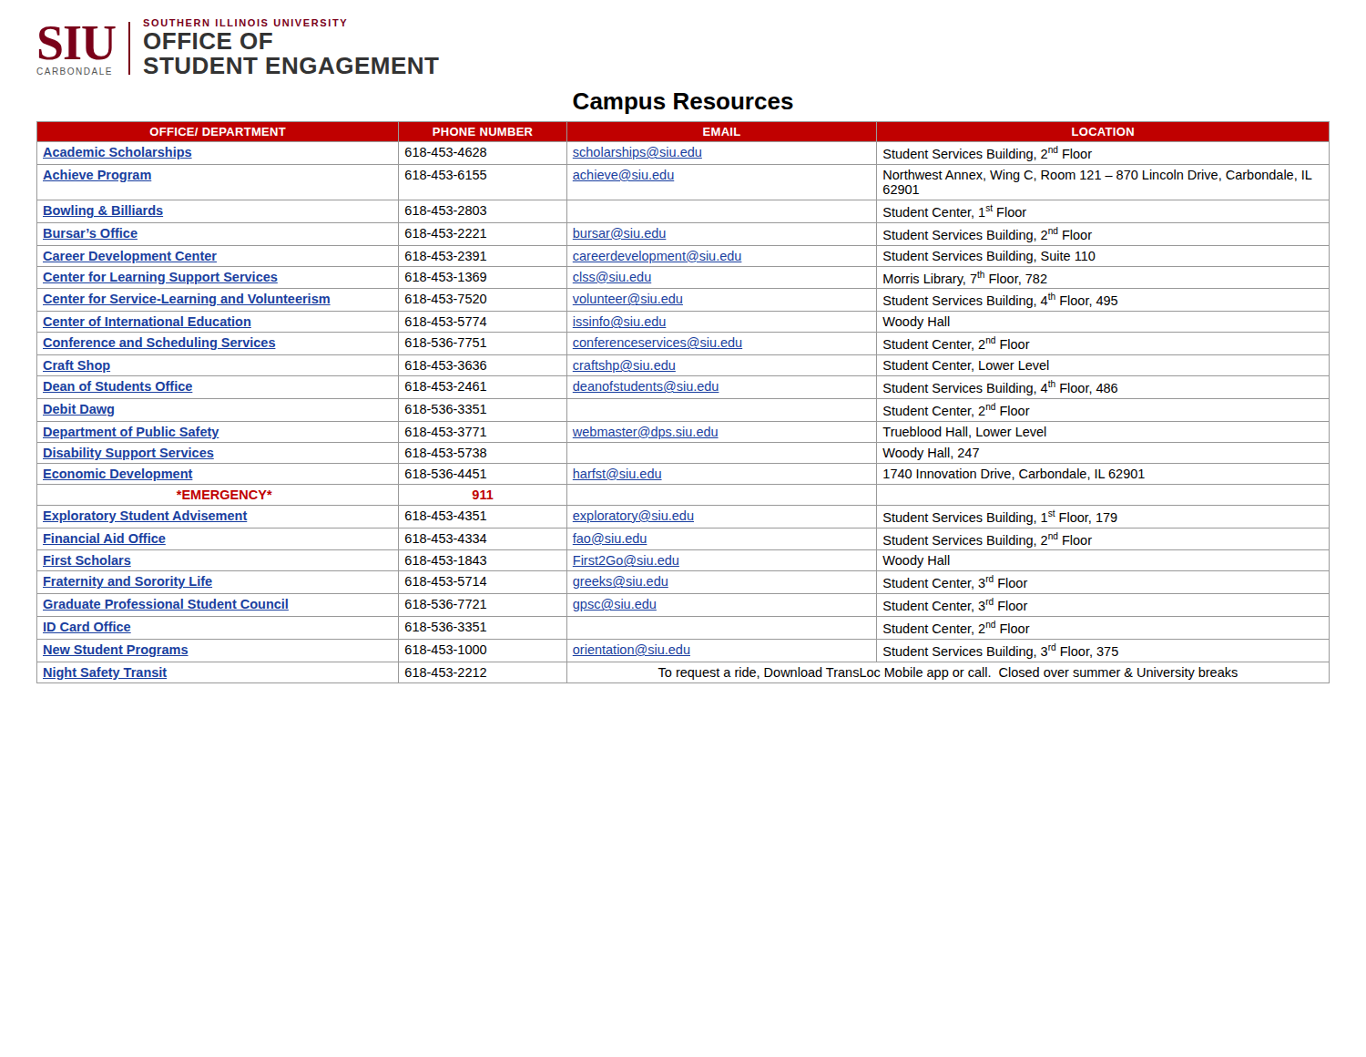SIUCARBONDALE
SOUTHERN ILLINOIS UNIVERSITY
OFFICE OF
STUDENT ENGAGEMENT
Campus Resources
| OFFICE/ DEPARTMENT | PHONE NUMBER | EMAIL | LOCATION |
| --- | --- | --- | --- |
| Academic Scholarships | 618-453-4628 | scholarships@siu.edu | Student Services Building, 2 nd Floor |
| Achieve Program | 618-453-6155 | achieve@siu.edu | Northwest Annex, Wing C, Room 121 – 870 Lincoln Drive, Carbondale, IL 62901 |
| Bowling & Billiards | 618-453-2803 | | Student Center, 1 st Floor |
| Bursar’s Office | 618-453-2221 | bursar@siu.edu | Student Services Building, 2 nd Floor |
| Career Development Center | 618-453-2391 | careerdevelopment@siu.edu | Student Services Building, Suite 110 |
| Center for Learning Support Services | 618-453-1369 | clss@siu.edu | Morris Library, 7 th Floor, 782 |
| Center for Service-Learning and Volunteerism | 618-453-7520 | volunteer@siu.edu | Student Services Building, 4 th Floor, 495 |
| Center of International Education | 618-453-5774 | issinfo@siu.edu | Woody Hall |
| Conference and Scheduling Services | 618-536-7751 | conferenceservices@siu.edu | Student Center, 2 nd Floor |
| Craft Shop | 618-453-3636 | craftshp@siu.edu | Student Center, Lower Level |
| Dean of Students Office | 618-453-2461 | deanofstudents@siu.edu | Student Services Building, 4 th Floor, 486 |
| Debit Dawg | 618-536-3351 | | Student Center, 2 nd Floor |
| Department of Public Safety | 618-453-3771 | webmaster@dps.siu.edu | Trueblood Hall, Lower Level |
| Disability Support Services | 618-453-5738 | | Woody Hall, 247 |
| Economic Development | 618-536-4451 | harfst@siu.edu | 1740 Innovation Drive, Carbondale, IL 62901 |
| *EMERGENCY* | 911 | | |
| Exploratory Student Advisement | 618-453-4351 | exploratory@siu.edu | Student Services Building, 1 st Floor, 179 |
| Financial Aid Office | 618-453-4334 | fao@siu.edu | Student Services Building, 2 nd Floor |
| First Scholars | 618-453-1843 | First2Go@siu.edu | Woody Hall |
| Fraternity and Sorority Life | 618-453-5714 | greeks@siu.edu | Student Center, 3 rd Floor |
| Graduate Professional Student Council | 618-536-7721 | gpsc@siu.edu | Student Center, 3 rd Floor |
| ID Card Office | 618-536-3351 | | Student Center, 2 nd Floor |
| New Student Programs | 618-453-1000 | orientation@siu.edu | Student Services Building, 3 rd Floor, 375 |
| Night Safety Transit | 618-453-2212 | To request a ride, Download TransLoc Mobile app or call. Closed over summer & University breaks |